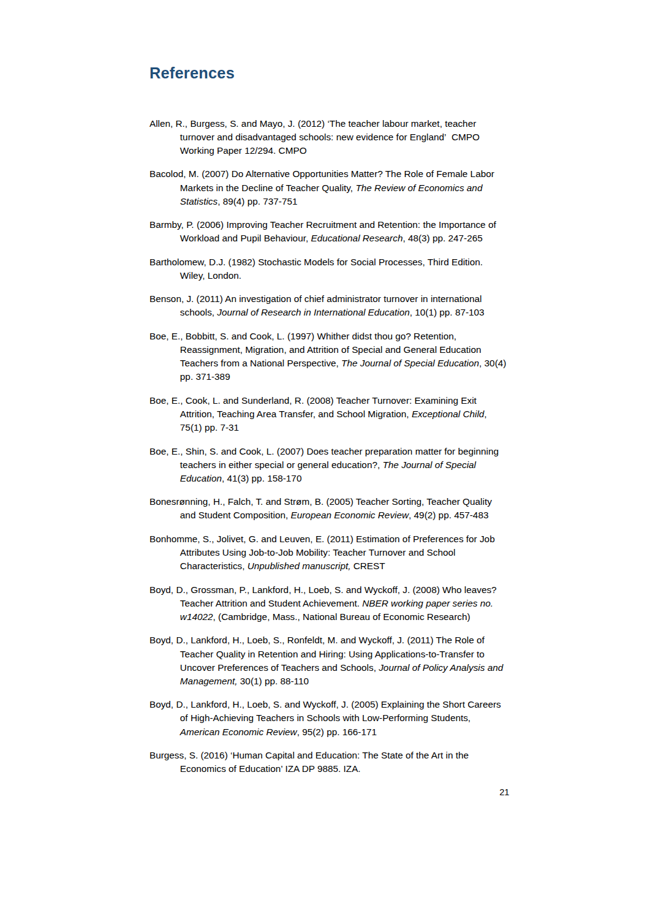References
Allen, R., Burgess, S. and Mayo, J. (2012) ‘The teacher labour market, teacher turnover and disadvantaged schools: new evidence for England’ CMPO Working Paper 12/294. CMPO
Bacolod, M. (2007) Do Alternative Opportunities Matter? The Role of Female Labor Markets in the Decline of Teacher Quality, The Review of Economics and Statistics, 89(4) pp. 737-751
Barmby, P. (2006) Improving Teacher Recruitment and Retention: the Importance of Workload and Pupil Behaviour, Educational Research, 48(3) pp. 247-265
Bartholomew, D.J. (1982) Stochastic Models for Social Processes, Third Edition. Wiley, London.
Benson, J. (2011) An investigation of chief administrator turnover in international schools, Journal of Research in International Education, 10(1) pp. 87-103
Boe, E., Bobbitt, S. and Cook, L. (1997) Whither didst thou go? Retention, Reassignment, Migration, and Attrition of Special and General Education Teachers from a National Perspective, The Journal of Special Education, 30(4) pp. 371-389
Boe, E., Cook, L. and Sunderland, R. (2008) Teacher Turnover: Examining Exit Attrition, Teaching Area Transfer, and School Migration, Exceptional Child, 75(1) pp. 7-31
Boe, E., Shin, S. and Cook, L. (2007) Does teacher preparation matter for beginning teachers in either special or general education?, The Journal of Special Education, 41(3) pp. 158-170
Bonesrønning, H., Falch, T. and Strøm, B. (2005) Teacher Sorting, Teacher Quality and Student Composition, European Economic Review, 49(2) pp. 457-483
Bonhomme, S., Jolivet, G. and Leuven, E. (2011) Estimation of Preferences for Job Attributes Using Job-to-Job Mobility: Teacher Turnover and School Characteristics, Unpublished manuscript, CREST
Boyd, D., Grossman, P., Lankford, H., Loeb, S. and Wyckoff, J. (2008) Who leaves? Teacher Attrition and Student Achievement. NBER working paper series no. w14022, (Cambridge, Mass., National Bureau of Economic Research)
Boyd, D., Lankford, H., Loeb, S., Ronfeldt, M. and Wyckoff, J. (2011) The Role of Teacher Quality in Retention and Hiring: Using Applications-to-Transfer to Uncover Preferences of Teachers and Schools, Journal of Policy Analysis and Management, 30(1) pp. 88-110
Boyd, D., Lankford, H., Loeb, S. and Wyckoff, J. (2005) Explaining the Short Careers of High-Achieving Teachers in Schools with Low-Performing Students, American Economic Review, 95(2) pp. 166-171
Burgess, S. (2016) ‘Human Capital and Education: The State of the Art in the Economics of Education’ IZA DP 9885. IZA.
21